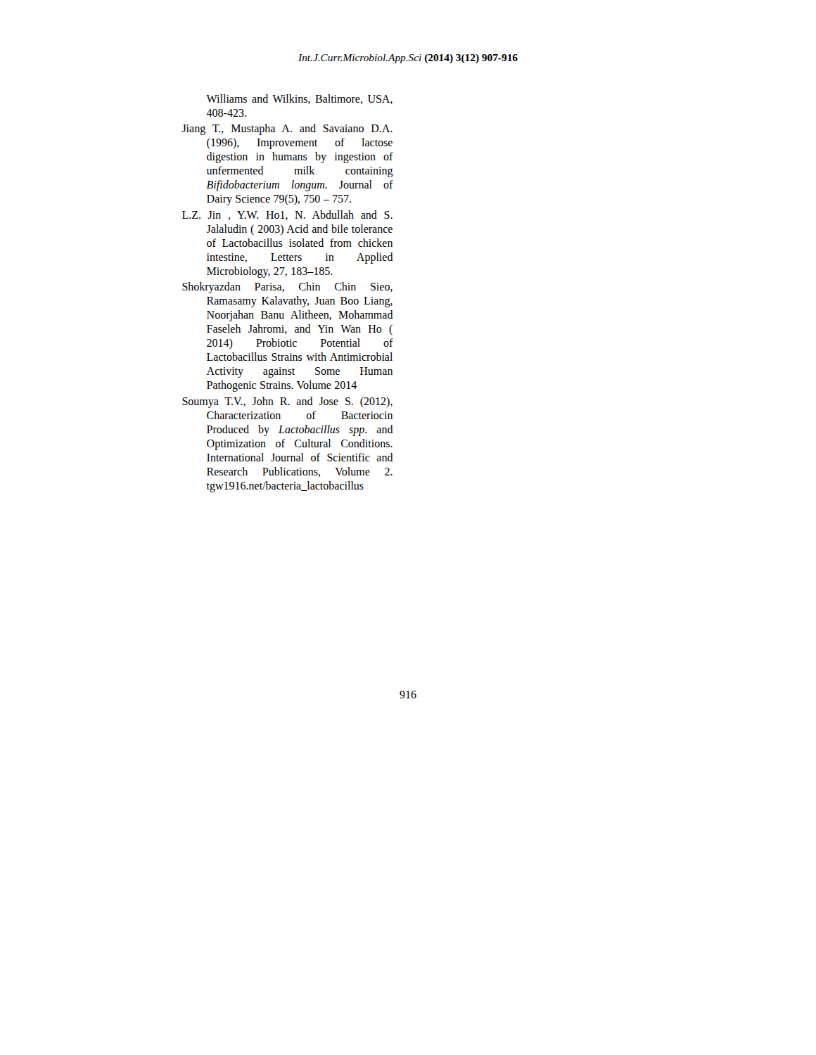Int.J.Curr.Microbiol.App.Sci (2014) 3(12) 907-916
Williams and Wilkins, Baltimore, USA, 408-423.
Jiang T., Mustapha A. and Savaiano D.A. (1996), Improvement of lactose digestion in humans by ingestion of unfermented milk containing Bifidobacterium longum. Journal of Dairy Science 79(5), 750 – 757.
L.Z. Jin , Y.W. Ho1, N. Abdullah and S. Jalaludin ( 2003) Acid and bile tolerance of Lactobacillus isolated from chicken intestine, Letters in Applied Microbiology, 27, 183–185.
Shokryazdan Parisa, Chin Chin Sieo, Ramasamy Kalavathy, Juan Boo Liang, Noorjahan Banu Alitheen, Mohammad Faseleh Jahromi, and Yin Wan Ho ( 2014) Probiotic Potential of Lactobacillus Strains with Antimicrobial Activity against Some Human Pathogenic Strains. Volume 2014
Soumya T.V., John R. and Jose S. (2012), Characterization of Bacteriocin Produced by Lactobacillus spp. and Optimization of Cultural Conditions. International Journal of Scientific and Research Publications, Volume 2. tgw1916.net/bacteria_lactobacillus
916